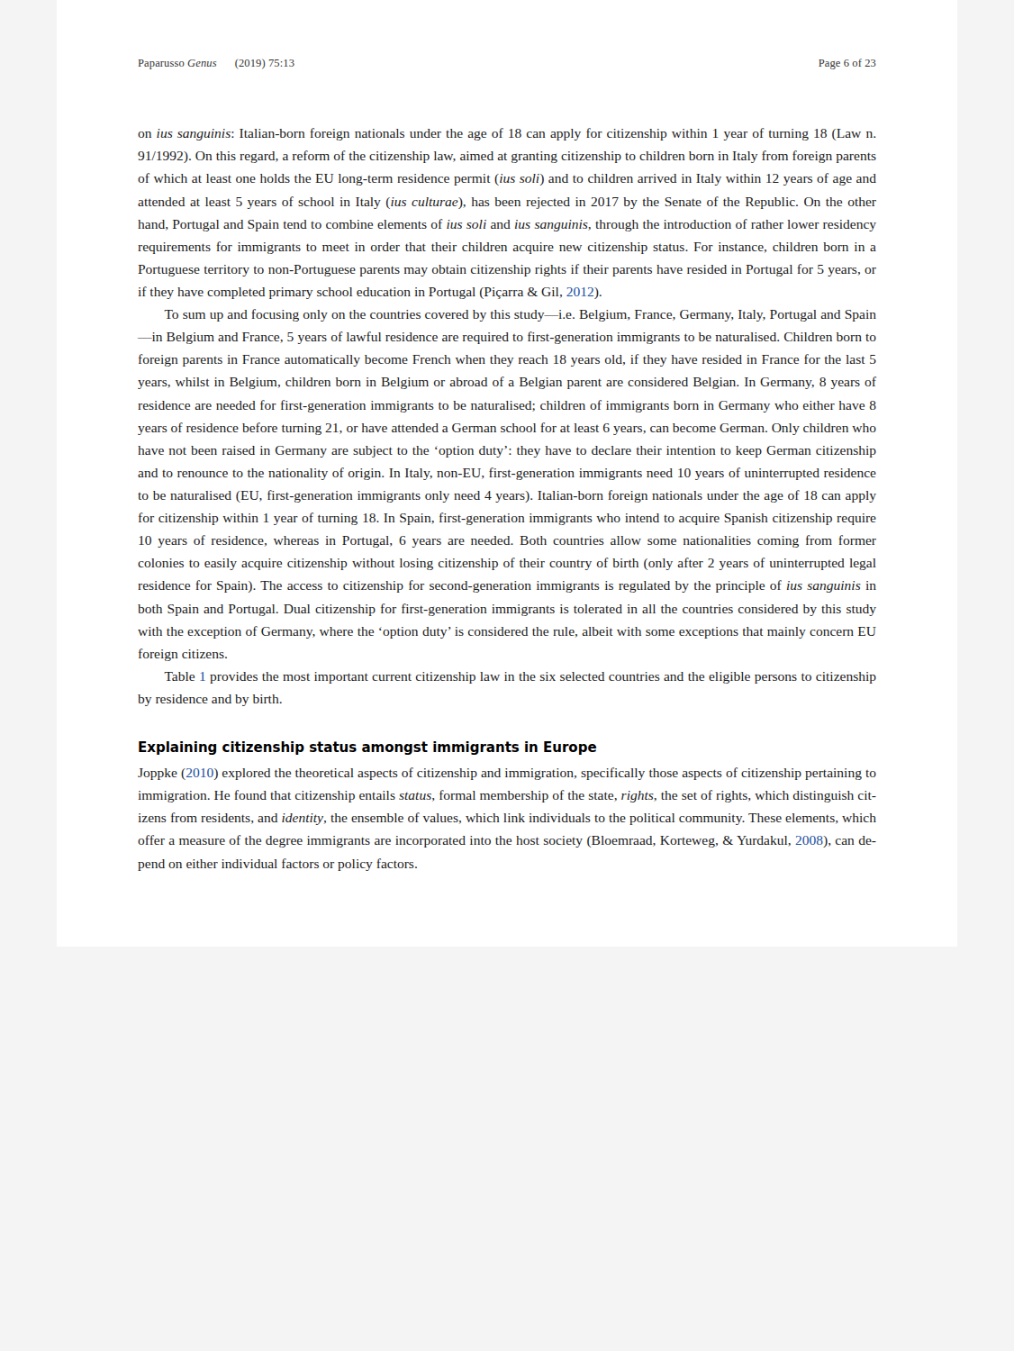Paparusso Genus(2019) 75:13 Page 6 of 23
on ius sanguinis: Italian-born foreign nationals under the age of 18 can apply for citizenship within 1 year of turning 18 (Law n. 91/1992). On this regard, a reform of the citizenship law, aimed at granting citizenship to children born in Italy from foreign parents of which at least one holds the EU long-term residence permit (ius soli) and to children arrived in Italy within 12 years of age and attended at least 5 years of school in Italy (ius culturae), has been rejected in 2017 by the Senate of the Republic. On the other hand, Portugal and Spain tend to combine elements of ius soli and ius sanguinis, through the introduction of rather lower residency requirements for immigrants to meet in order that their children acquire new citizenship status. For instance, children born in a Portuguese territory to non-Portuguese parents may obtain citizenship rights if their parents have resided in Portugal for 5 years, or if they have completed primary school education in Portugal (Piçarra & Gil, 2012).
To sum up and focusing only on the countries covered by this study—i.e. Belgium, France, Germany, Italy, Portugal and Spain—in Belgium and France, 5 years of lawful residence are required to first-generation immigrants to be naturalised. Children born to foreign parents in France automatically become French when they reach 18 years old, if they have resided in France for the last 5 years, whilst in Belgium, children born in Belgium or abroad of a Belgian parent are considered Belgian. In Germany, 8 years of residence are needed for first-generation immigrants to be naturalised; children of immigrants born in Germany who either have 8 years of residence before turning 21, or have attended a German school for at least 6 years, can become German. Only children who have not been raised in Germany are subject to the ‘option duty’: they have to declare their intention to keep German citizenship and to renounce to the nationality of origin. In Italy, non-EU, first-generation immigrants need 10 years of uninterrupted residence to be naturalised (EU, first-generation immigrants only need 4 years). Italian-born foreign nationals under the age of 18 can apply for citizenship within 1 year of turning 18. In Spain, first-generation immigrants who intend to acquire Spanish citizenship require 10 years of residence, whereas in Portugal, 6 years are needed. Both countries allow some nationalities coming from former colonies to easily acquire citizenship without losing citizenship of their country of birth (only after 2 years of uninterrupted legal residence for Spain). The access to citizenship for second-generation immigrants is regulated by the principle of ius sanguinis in both Spain and Portugal. Dual citizenship for first-generation immigrants is tolerated in all the countries considered by this study with the exception of Germany, where the ‘option duty’ is considered the rule, albeit with some exceptions that mainly concern EU foreign citizens.
Table 1 provides the most important current citizenship law in the six selected countries and the eligible persons to citizenship by residence and by birth.
Explaining citizenship status amongst immigrants in Europe
Joppke (2010) explored the theoretical aspects of citizenship and immigration, specifically those aspects of citizenship pertaining to immigration. He found that citizenship entails status, formal membership of the state, rights, the set of rights, which distinguish citizens from residents, and identity, the ensemble of values, which link individuals to the political community. These elements, which offer a measure of the degree immigrants are incorporated into the host society (Bloemraad, Korteweg, & Yurdakul, 2008), can depend on either individual factors or policy factors.